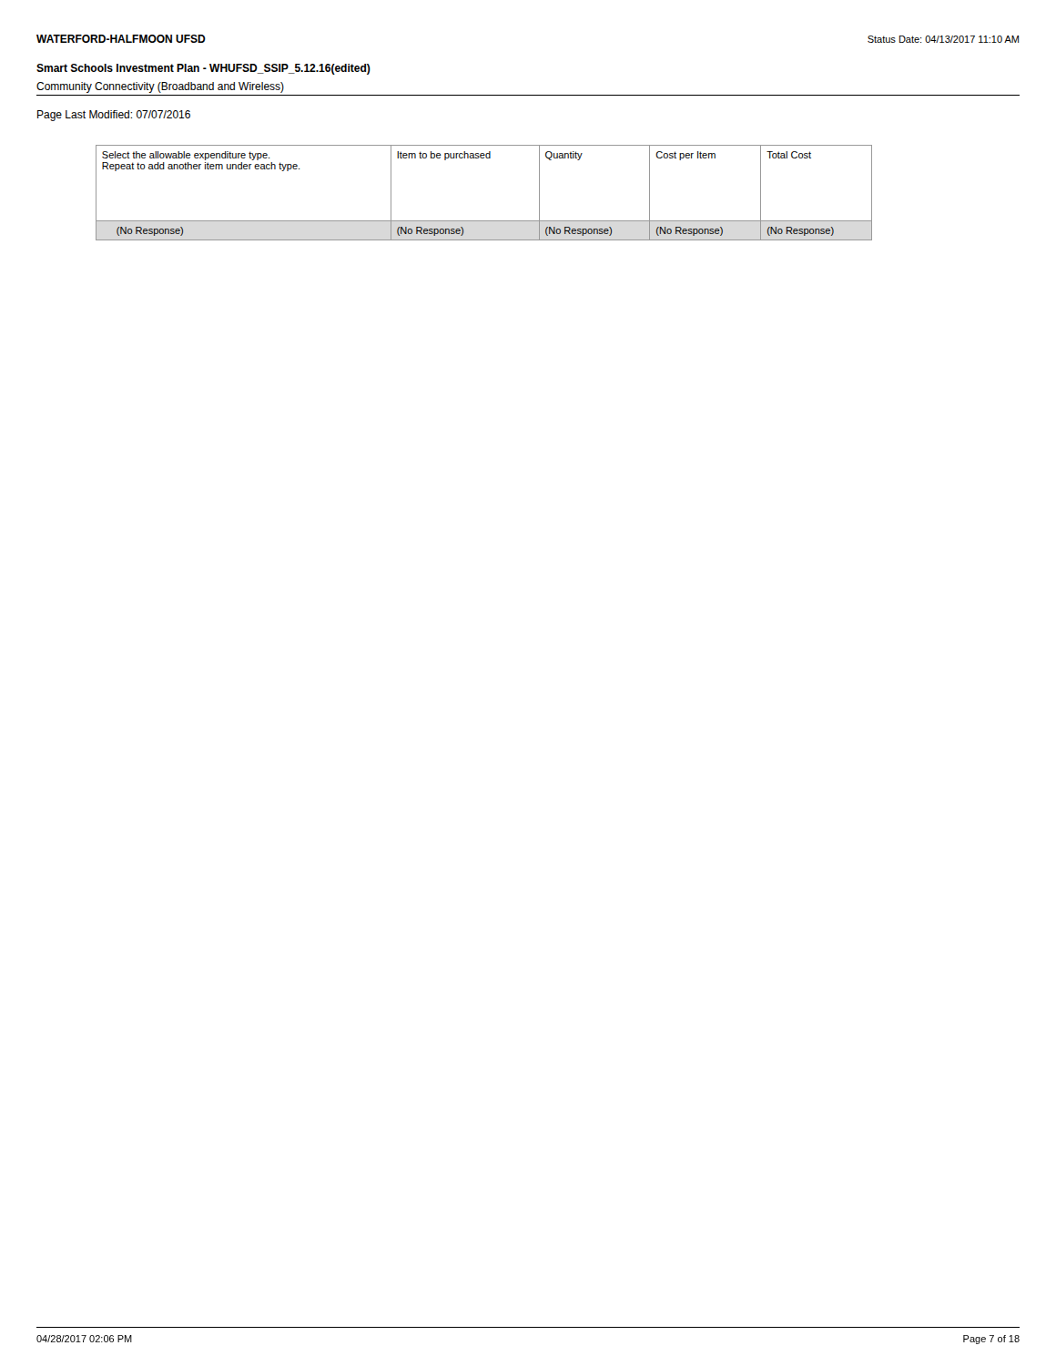WATERFORD-HALFMOON UFSD Status Date: 04/13/2017 11:10 AM
Smart Schools Investment Plan - WHUFSD_SSIP_5.12.16(edited)
Community Connectivity (Broadband and Wireless)
Page Last Modified: 07/07/2016
| Select the allowable expenditure type. Repeat to add another item under each type. | Item to be purchased | Quantity | Cost per Item | Total Cost |
| --- | --- | --- | --- | --- |
| (No Response) | (No Response) | (No Response) | (No Response) | (No Response) |
04/28/2017 02:06 PM Page 7 of 18